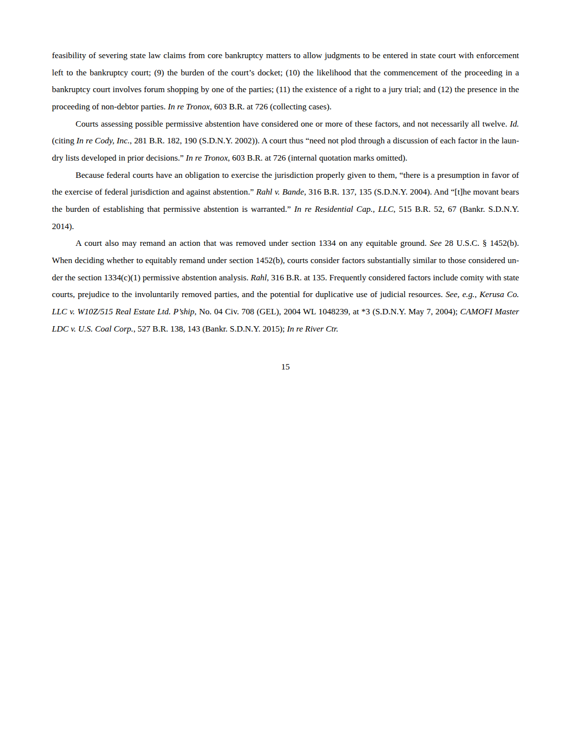feasibility of severing state law claims from core bankruptcy matters to allow judgments to be entered in state court with enforcement left to the bankruptcy court; (9) the burden of the court’s docket; (10) the likelihood that the commencement of the proceeding in a bankruptcy court involves forum shopping by one of the parties; (11) the existence of a right to a jury trial; and (12) the presence in the proceeding of non-debtor parties. In re Tronox, 603 B.R. at 726 (collecting cases).
Courts assessing possible permissive abstention have considered one or more of these factors, and not necessarily all twelve. Id. (citing In re Cody, Inc., 281 B.R. 182, 190 (S.D.N.Y. 2002)). A court thus “need not plod through a discussion of each factor in the laundry lists developed in prior decisions.” In re Tronox, 603 B.R. at 726 (internal quotation marks omitted).
Because federal courts have an obligation to exercise the jurisdiction properly given to them, “there is a presumption in favor of the exercise of federal jurisdiction and against abstention.” Rahl v. Bande, 316 B.R. 137, 135 (S.D.N.Y. 2004). And “[t]he movant bears the burden of establishing that permissive abstention is warranted.” In re Residential Cap., LLC, 515 B.R. 52, 67 (Bankr. S.D.N.Y. 2014).
A court also may remand an action that was removed under section 1334 on any equitable ground. See 28 U.S.C. § 1452(b). When deciding whether to equitably remand under section 1452(b), courts consider factors substantially similar to those considered under the section 1334(c)(1) permissive abstention analysis. Rahl, 316 B.R. at 135. Frequently considered factors include comity with state courts, prejudice to the involuntarily removed parties, and the potential for duplicative use of judicial resources. See, e.g., Kerusa Co. LLC v. W10Z/515 Real Estate Ltd. P’ship, No. 04 Civ. 708 (GEL), 2004 WL 1048239, at *3 (S.D.N.Y. May 7, 2004); CAMOFI Master LDC v. U.S. Coal Corp., 527 B.R. 138, 143 (Bankr. S.D.N.Y. 2015); In re River Ctr.
15